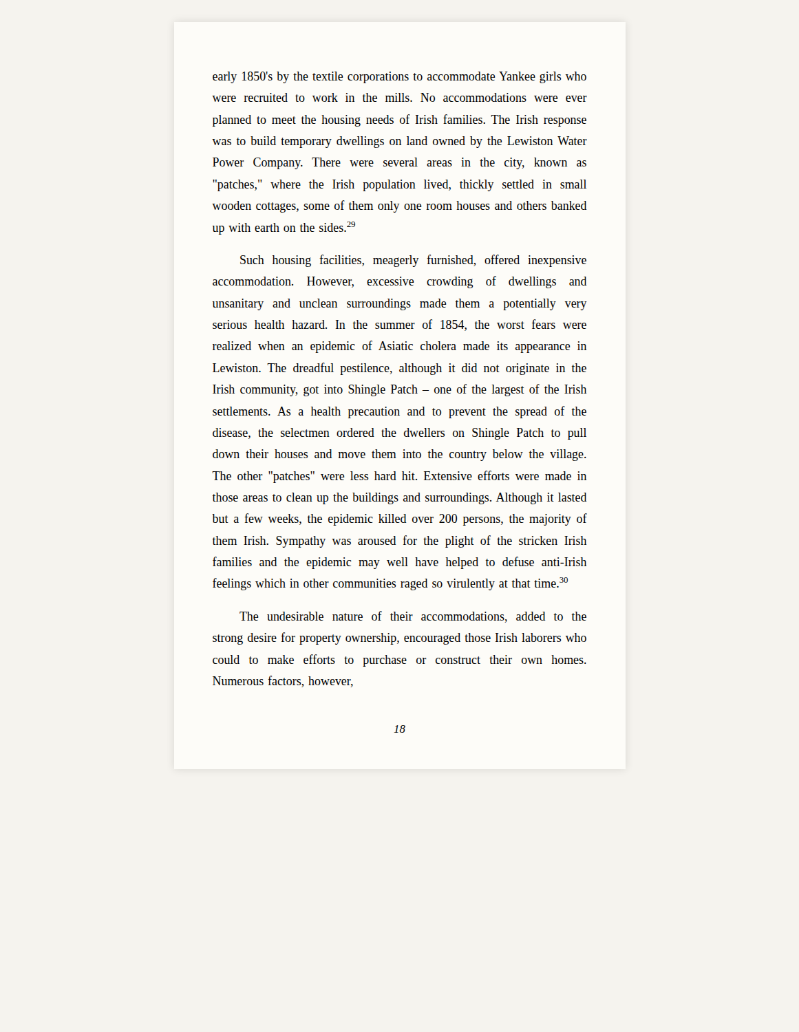early 1850's by the textile corporations to accommodate Yankee girls who were recruited to work in the mills. No accommodations were ever planned to meet the housing needs of Irish families. The Irish response was to build temporary dwellings on land owned by the Lewiston Water Power Company. There were several areas in the city, known as "patches," where the Irish population lived, thickly settled in small wooden cottages, some of them only one room houses and others banked up with earth on the sides.29
Such housing facilities, meagerly furnished, offered inexpensive accommodation. However, excessive crowding of dwellings and unsanitary and unclean surroundings made them a potentially very serious health hazard. In the summer of 1854, the worst fears were realized when an epidemic of Asiatic cholera made its appearance in Lewiston. The dreadful pestilence, although it did not originate in the Irish community, got into Shingle Patch – one of the largest of the Irish settlements. As a health precaution and to prevent the spread of the disease, the selectmen ordered the dwellers on Shingle Patch to pull down their houses and move them into the country below the village. The other "patches" were less hard hit. Extensive efforts were made in those areas to clean up the buildings and surroundings. Although it lasted but a few weeks, the epidemic killed over 200 persons, the majority of them Irish. Sympathy was aroused for the plight of the stricken Irish families and the epidemic may well have helped to defuse anti-Irish feelings which in other communities raged so virulently at that time.30
The undesirable nature of their accommodations, added to the strong desire for property ownership, encouraged those Irish laborers who could to make efforts to purchase or construct their own homes. Numerous factors, however,
18